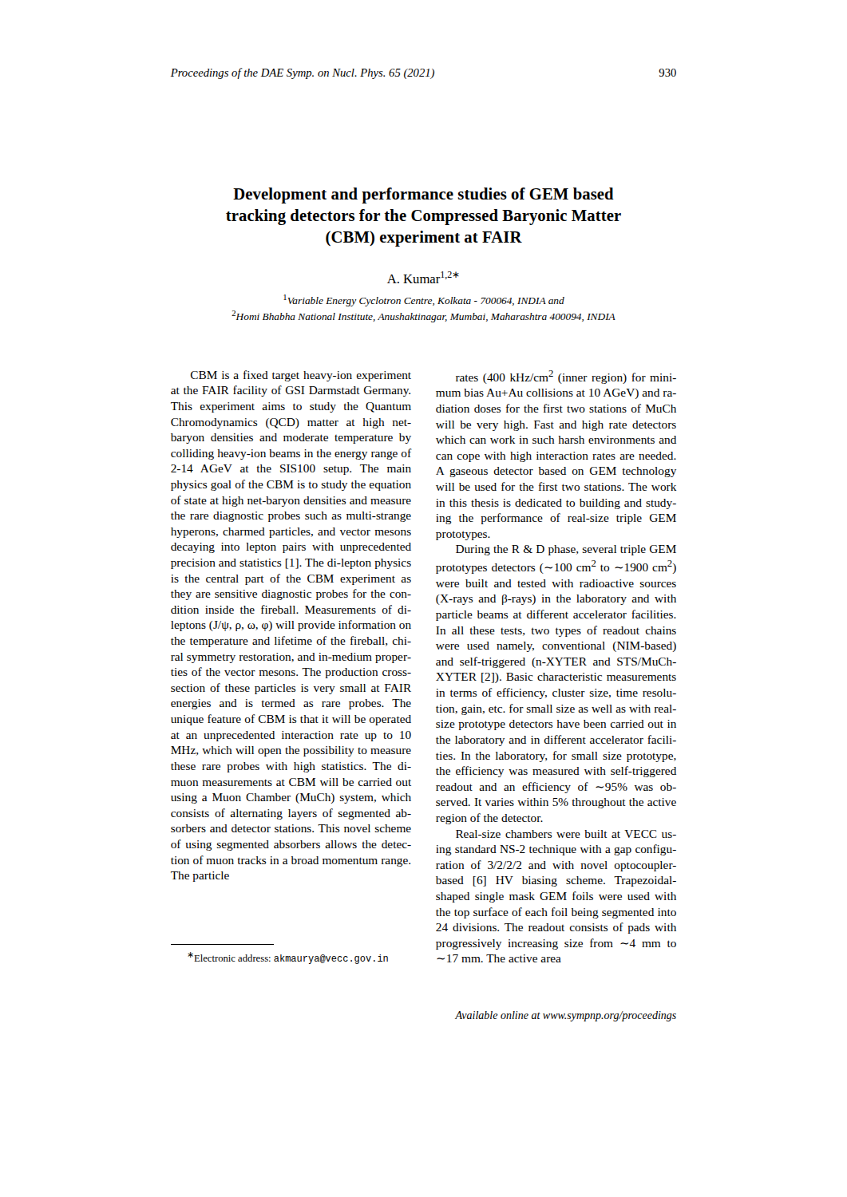Proceedings of the DAE Symp. on Nucl. Phys. 65 (2021) 930
Development and performance studies of GEM based
tracking detectors for the Compressed Baryonic Matter
(CBM) experiment at FAIR
A. Kumar1,2∗
1Variable Energy Cyclotron Centre, Kolkata - 700064, INDIA and
2Homi Bhabha National Institute, Anushaktinagar, Mumbai, Maharashtra 400094, INDIA
CBM is a fixed target heavy-ion experiment at the FAIR facility of GSI Darmstadt Germany. This experiment aims to study the Quantum Chromodynamics (QCD) matter at high net-baryon densities and moderate temperature by colliding heavy-ion beams in the energy range of 2-14 AGeV at the SIS100 setup. The main physics goal of the CBM is to study the equation of state at high net-baryon densities and measure the rare diagnostic probes such as multi-strange hyperons, charmed particles, and vector mesons decaying into lepton pairs with unprecedented precision and statistics [1]. The di-lepton physics is the central part of the CBM experiment as they are sensitive diagnostic probes for the condition inside the fireball. Measurements of di-leptons (J/ψ, ρ, ω, φ) will provide information on the temperature and lifetime of the fireball, chiral symmetry restoration, and in-medium properties of the vector mesons. The production cross-section of these particles is very small at FAIR energies and is termed as rare probes. The unique feature of CBM is that it will be operated at an unprecedented interaction rate up to 10 MHz, which will open the possibility to measure these rare probes with high statistics. The di-muon measurements at CBM will be carried out using a Muon Chamber (MuCh) system, which consists of alternating layers of segmented absorbers and detector stations. This novel scheme of using segmented absorbers allows the detection of muon tracks in a broad momentum range. The particle
∗Electronic address: akmaurya@vecc.gov.in
rates (400 kHz/cm2 (inner region) for minimum bias Au+Au collisions at 10 AGeV) and radiation doses for the first two stations of MuCh will be very high. Fast and high rate detectors which can work in such harsh environments and can cope with high interaction rates are needed. A gaseous detector based on GEM technology will be used for the first two stations. The work in this thesis is dedicated to building and studying the performance of real-size triple GEM prototypes.
During the R & D phase, several triple GEM prototypes detectors (∼100 cm2 to ∼1900 cm2) were built and tested with radioactive sources (X-rays and β-rays) in the laboratory and with particle beams at different accelerator facilities. In all these tests, two types of readout chains were used namely, conventional (NIM-based) and self-triggered (n-XYTER and STS/MuCh-XYTER [2]). Basic characteristic measurements in terms of efficiency, cluster size, time resolution, gain, etc. for small size as well as with real-size prototype detectors have been carried out in the laboratory and in different accelerator facilities. In the laboratory, for small size prototype, the efficiency was measured with self-triggered readout and an efficiency of ∼95% was observed. It varies within 5% throughout the active region of the detector.
Real-size chambers were built at VECC using standard NS-2 technique with a gap configuration of 3/2/2/2 and with novel optocoupler-based [6] HV biasing scheme. Trapezoidal-shaped single mask GEM foils were used with the top surface of each foil being segmented into 24 divisions. The readout consists of pads with progressively increasing size from ∼4 mm to ∼17 mm. The active area
Available online at www.sympnp.org/proceedings